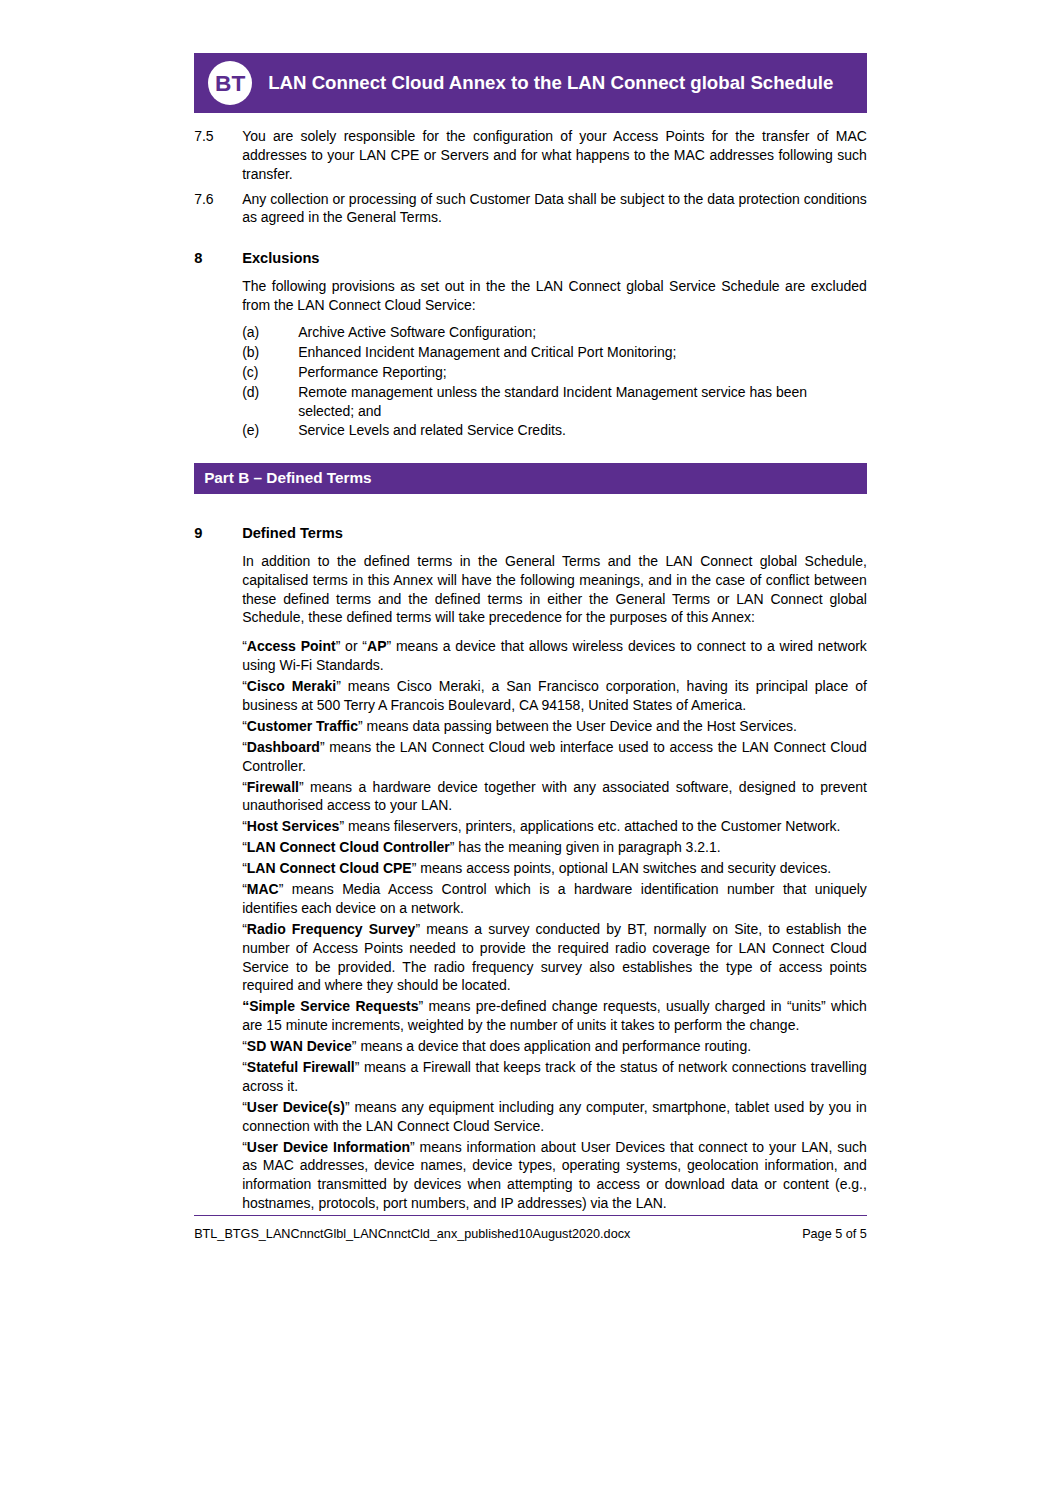BT
LAN Connect Cloud Annex to the LAN Connect global Schedule
7.5
You are solely responsible for the configuration of your Access Points for the transfer of MAC addresses to your LAN CPE or Servers and for what happens to the MAC addresses following such transfer.
7.6
Any collection or processing of such Customer Data shall be subject to the data protection conditions as agreed in the General Terms.
8 Exclusions
The following provisions as set out in the the LAN Connect global Service Schedule are excluded from the LAN Connect Cloud Service:
(a) Archive Active Software Configuration;
(b) Enhanced Incident Management and Critical Port Monitoring;
(c) Performance Reporting;
(d) Remote management unless the standard Incident Management service has been selected; and
(e) Service Levels and related Service Credits.
Part B – Defined Terms
9 Defined Terms
In addition to the defined terms in the General Terms and the LAN Connect global Schedule, capitalised terms in this Annex will have the following meanings, and in the case of conflict between these defined terms and the defined terms in either the General Terms or LAN Connect global Schedule, these defined terms will take precedence for the purposes of this Annex:
“Access Point” or “AP” means a device that allows wireless devices to connect to a wired network using Wi-Fi Standards.
“Cisco Meraki” means Cisco Meraki, a San Francisco corporation, having its principal place of business at 500 Terry A Francois Boulevard, CA 94158, United States of America.
“Customer Traffic” means data passing between the User Device and the Host Services.
“Dashboard” means the LAN Connect Cloud web interface used to access the LAN Connect Cloud Controller.
“Firewall” means a hardware device together with any associated software, designed to prevent unauthorised access to your LAN.
“Host Services” means fileservers, printers, applications etc. attached to the Customer Network.
“LAN Connect Cloud Controller” has the meaning given in paragraph 3.2.1.
“LAN Connect Cloud CPE” means access points, optional LAN switches and security devices.
“MAC” means Media Access Control which is a hardware identification number that uniquely identifies each device on a network.
“Radio Frequency Survey” means a survey conducted by BT, normally on Site, to establish the number of Access Points needed to provide the required radio coverage for LAN Connect Cloud Service to be provided. The radio frequency survey also establishes the type of access points required and where they should be located.
“Simple Service Requests” means pre-defined change requests, usually charged in “units” which are 15 minute increments, weighted by the number of units it takes to perform the change.
“SD WAN Device” means a device that does application and performance routing.
“Stateful Firewall” means a Firewall that keeps track of the status of network connections travelling across it.
“User Device(s)” means any equipment including any computer, smartphone, tablet used by you in connection with the LAN Connect Cloud Service.
“User Device Information” means information about User Devices that connect to your LAN, such as MAC addresses, device names, device types, operating systems, geolocation information, and information transmitted by devices when attempting to access or download data or content (e.g., hostnames, protocols, port numbers, and IP addresses) via the LAN.
BTL_BTGS_LANCnnctGlbl_LANCnnctCld_anx_published10August2020.docx Page 5 of 5